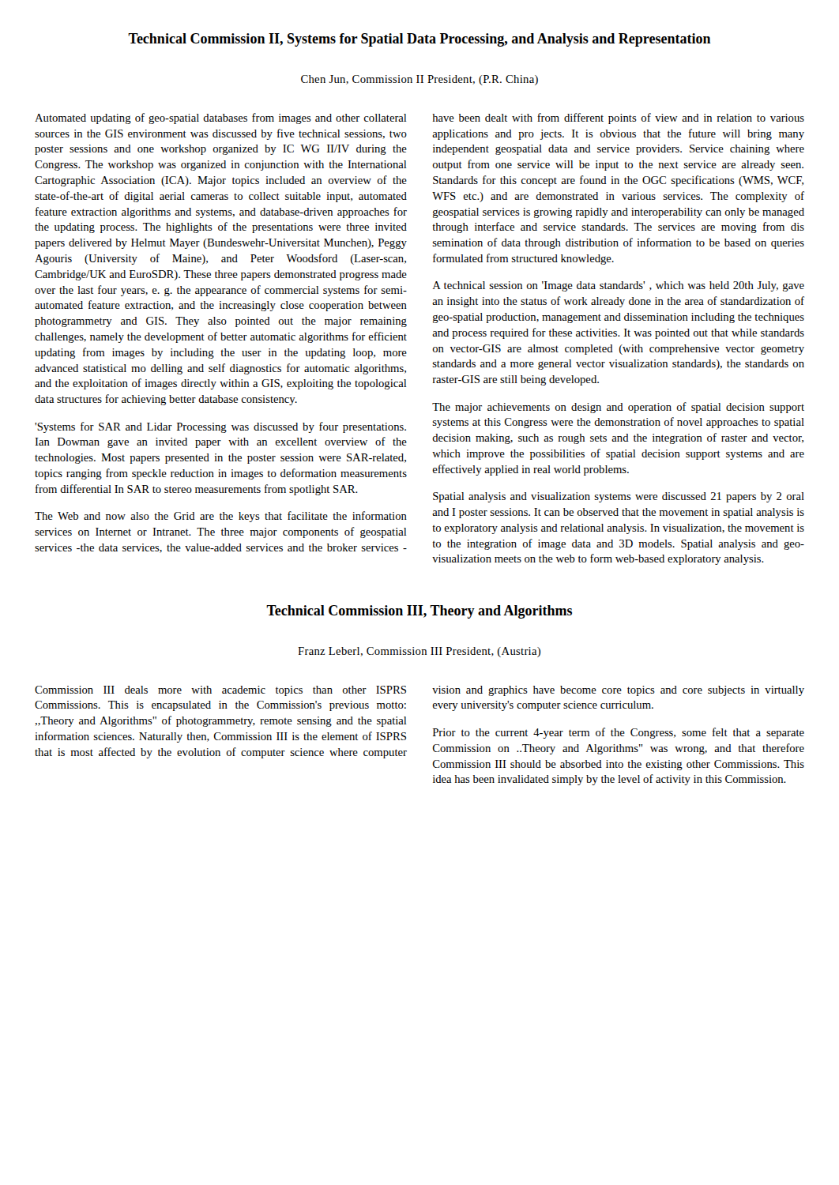Technical Commission II, Systems for Spatial Data Processing, and Analysis and Representation
Chen Jun, Commission II President, (P.R. China)
Automated updating of geo-spatial databases from images and other collateral sources in the GIS environment was discussed by five technical sessions, two poster sessions and one workshop organized by IC WG II/IV during the Congress. The workshop was organized in conjunction with the International Cartographic Association (ICA). Major topics included an overview of the state-of-the-art of digital aerial cameras to collect suitable input, automated feature extraction algorithms and systems, and database-driven approaches for the updating process. The highlights of the presentations were three invited papers delivered by Helmut Mayer (Bundeswehr-Universitat Munchen), Peggy Agouris (University of Maine), and Peter Woodsford (Laser-scan, Cambridge/UK and EuroSDR). These three papers demonstrated progress made over the last four years, e. g. the appearance of commercial systems for semi-automated feature extraction, and the increasingly close cooperation between photogrammetry and GIS. They also pointed out the major remaining challenges, namely the development of better automatic algorithms for efficient updating from images by including the user in the updating loop, more advanced statistical mo delling and self diagnostics for automatic algorithms, and the exploitation of images directly within a GIS, exploiting the topological data structures for achieving better database consistency.
'Systems for SAR and Lidar Processing was discussed by four presentations. Ian Dowman gave an invited paper with an excellent overview of the technologies. Most papers presented in the poster session were SAR-related, topics ranging from speckle reduction in images to deformation measurements from differential In SAR to stereo measurements from spotlight SAR.
The Web and now also the Grid are the keys that facilitate the information services on Internet or Intranet. The three major components of geospatial services -the data services, the value-added services and the broker services - have been dealt with from different points of view and in relation to various applications and pro jects. It is obvious that the future will bring many independent geospatial data and service providers. Service chaining where output from one service will be input to the next service are already seen. Standards for this concept are found in the OGC specifications (WMS, WCF, WFS etc.) and are demonstrated in various services. The complexity of geospatial services is growing rapidly and interoperability can only be managed through interface and service standards. The services are moving from dis semination of data through distribution of information to be based on queries formulated from structured knowledge.
A technical session on 'Image data standards' , which was held 20th July, gave an insight into the status of work already done in the area of standardization of geo-spatial production, management and dissemination including the techniques and process required for these activities. It was pointed out that while standards on vector-GIS are almost completed (with comprehensive vector geometry standards and a more general vector visualization standards), the standards on raster-GIS are still being developed.
The major achievements on design and operation of spatial decision support systems at this Congress were the demonstration of novel approaches to spatial decision making, such as rough sets and the integration of raster and vector, which improve the possibilities of spatial decision support systems and are effectively applied in real world problems.
Spatial analysis and visualization systems were discussed 21 papers by 2 oral and I poster sessions. It can be observed that the movement in spatial analysis is to exploratory analysis and relational analysis. In visualization, the movement is to the integration of image data and 3D models. Spatial analysis and geo-visualization meets on the web to form web-based exploratory analysis.
Technical Commission III, Theory and Algorithms
Franz Leberl, Commission III President, (Austria)
Commission III deals more with academic topics than other ISPRS Commissions. This is encapsulated in the Commission's previous motto: ,,Theory and Algorithms" of photogrammetry, remote sensing and the spatial information sciences. Naturally then, Commission III is the element of ISPRS that is most affected by the evolution of computer science where computer vision and graphics have become core topics and core subjects in virtually every university's computer science curriculum.
Prior to the current 4-year term of the Congress, some felt that a separate Commission on ..Theory and Algorithms" was wrong, and that therefore Commission III should be absorbed into the existing other Commissions. This idea has been invalidated simply by the level of activity in this Commission.